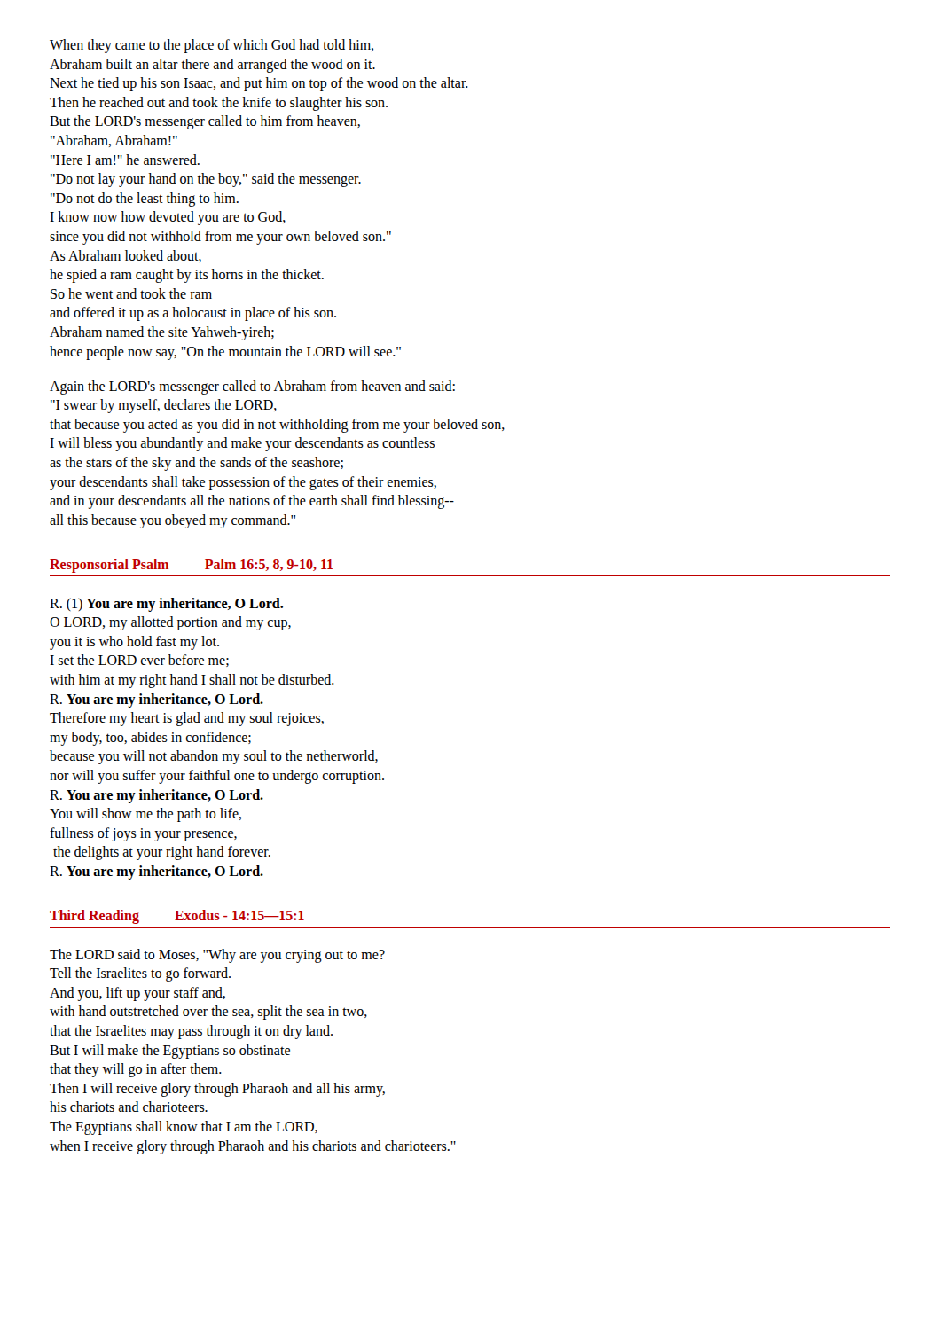When they came to the place of which God had told him,
Abraham built an altar there and arranged the wood on it.
Next he tied up his son Isaac, and put him on top of the wood on the altar.
Then he reached out and took the knife to slaughter his son.
But the LORD's messenger called to him from heaven,
"Abraham, Abraham!"
"Here I am!" he answered.
"Do not lay your hand on the boy," said the messenger.
"Do not do the least thing to him.
I know now how devoted you are to God,
since you did not withhold from me your own beloved son."
As Abraham looked about,
he spied a ram caught by its horns in the thicket.
So he went and took the ram
and offered it up as a holocaust in place of his son.
Abraham named the site Yahweh-yireh;
hence people now say, "On the mountain the LORD will see."
Again the LORD's messenger called to Abraham from heaven and said:
"I swear by myself, declares the LORD,
that because you acted as you did in not withholding from me your beloved son,
I will bless you abundantly and make your descendants as countless
as the stars of the sky and the sands of the seashore;
your descendants shall take possession of the gates of their enemies,
and in your descendants all the nations of the earth shall find blessing--
all this because you obeyed my command."
Responsorial Psalm Palm 16:5, 8, 9-10, 11
R. (1) You are my inheritance, O Lord.
O LORD, my allotted portion and my cup,
you it is who hold fast my lot.
I set the LORD ever before me;
with him at my right hand I shall not be disturbed.
R. You are my inheritance, O Lord.
Therefore my heart is glad and my soul rejoices,
my body, too, abides in confidence;
because you will not abandon my soul to the netherworld,
nor will you suffer your faithful one to undergo corruption.
R. You are my inheritance, O Lord.
You will show me the path to life,
fullness of joys in your presence,
the delights at your right hand forever.
R. You are my inheritance, O Lord.
Third Reading Exodus - 14:15—15:1
The LORD said to Moses, "Why are you crying out to me?
Tell the Israelites to go forward.
And you, lift up your staff and,
with hand outstretched over the sea, split the sea in two,
that the Israelites may pass through it on dry land.
But I will make the Egyptians so obstinate
that they will go in after them.
Then I will receive glory through Pharaoh and all his army,
his chariots and charioteers.
The Egyptians shall know that I am the LORD,
when I receive glory through Pharaoh and his chariots and charioteers."